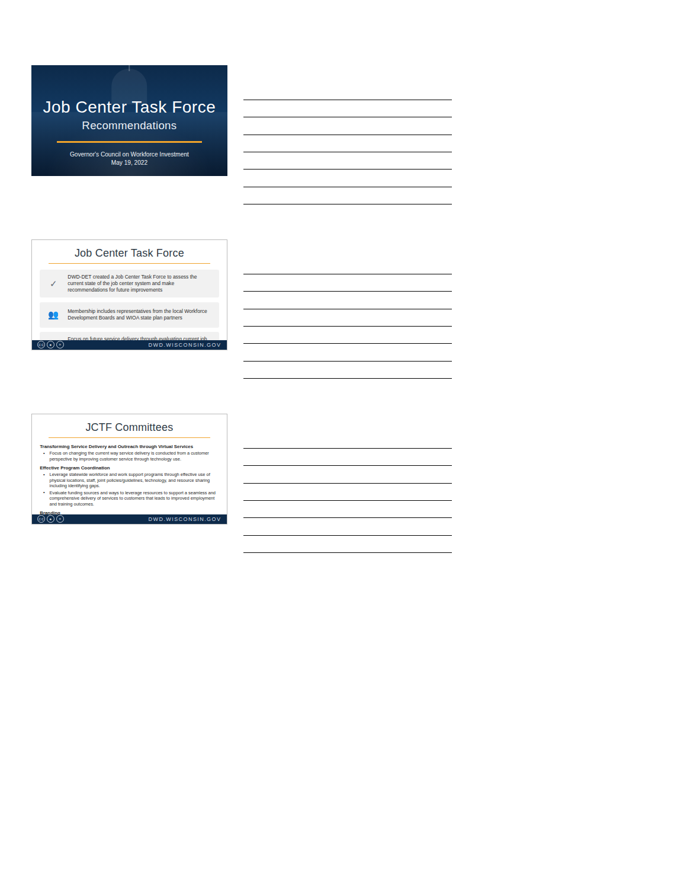Job Center Task Force
Recommendations
Governor's Council on Workforce Investment
May 19, 2022
Job Center Task Force
✓
DWD-DET created a Job Center Task Force to assess the current state of the job center system and make recommendations for future improvements
👥
Membership includes representatives from the local Workforce Development Boards and WIOA state plan partners
👤
Focus on future service delivery through evaluating current job center locations, virtual service delivery, branding, and expanded outreach.
cc●»
DWD.WISCONSIN.GOV
JCTF Committees
Transforming Service Delivery and Outreach through Virtual Services
Focus on changing the current way service delivery is conducted from a customer perspective by improving customer service through technology use.
Effective Program Coordination
Leverage statewide workforce and work support programs through effective use of physical locations, staff, joint policies/guidelines, technology, and resource sharing including identifying gaps.
Evaluate funding sources and ways to leverage resources to support a seamless and comprehensive delivery of services to customers that leads to improved employment and training outcomes.
Branding
Focus on delivering a product that is consumed by the audience (consumers) to ensure accountability as well as leveraging a single source of branding that program coordination for workforce and work support programs are seen as a one-stop portal.
cc●»
DWD.WISCONSIN.GOV